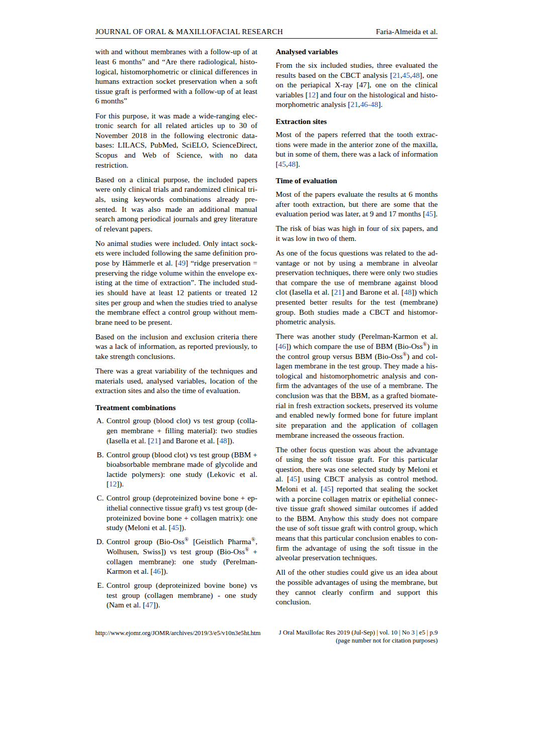JOURNAL OF ORAL & MAXILLOFACIAL RESEARCH Faria-Almeida et al.
with and without membranes with a follow-up of at least 6 months” and “Are there radiological, histological, histomorphometric or clinical differences in humans extraction socket preservation when a soft tissue graft is performed with a follow-up of at least 6 months”
For this purpose, it was made a wide-ranging electronic search for all related articles up to 30 of November 2018 in the following electronic databases: LILACS, PubMed, SciELO, ScienceDirect, Scopus and Web of Science, with no data restriction.
Based on a clinical purpose, the included papers were only clinical trials and randomized clinical trials, using keywords combinations already presented. It was also made an additional manual search among periodical journals and grey literature of relevant papers.
No animal studies were included. Only intact sockets were included following the same definition propose by Hämmerle et al. [49] “ridge preservation = preserving the ridge volume within the envelope existing at the time of extraction”. The included studies should have at least 12 patients or treated 12 sites per group and when the studies tried to analyse the membrane effect a control group without membrane need to be present.
Based on the inclusion and exclusion criteria there was a lack of information, as reported previously, to take strength conclusions.
There was a great variability of the techniques and materials used, analysed variables, location of the extraction sites and also the time of evaluation.
Treatment combinations
Control group (blood clot) vs test group (collagen membrane + filling material): two studies (Iasella et al. [21] and Barone et al. [48]).
Control group (blood clot) vs test group (BBM + bioabsorbable membrane made of glycolide and lactide polymers): one study (Lekovic et al. [12]).
Control group (deproteinized bovine bone + epithelial connective tissue graft) vs test group (deproteinized bovine bone + collagen matrix): one study (Meloni et al. [45]).
Control group (Bio-Oss® [Geistlich Pharma®, Wolhusen, Swiss]) vs test group (Bio-Oss® + collagen membrane): one study (Perelman-Karmon et al. [46]).
Control group (deproteinized bovine bone) vs test group (collagen membrane) - one study (Nam et al. [47]).
Analysed variables
From the six included studies, three evaluated the results based on the CBCT analysis [21,45,48], one on the periapical X-ray [47], one on the clinical variables [12] and four on the histological and histomorphometric analysis [21,46-48].
Extraction sites
Most of the papers referred that the tooth extractions were made in the anterior zone of the maxilla, but in some of them, there was a lack of information [45,48].
Time of evaluation
Most of the papers evaluate the results at 6 months after tooth extraction, but there are some that the evaluation period was later, at 9 and 17 months [45].
The risk of bias was high in four of six papers, and it was low in two of them.
As one of the focus questions was related to the advantage or not by using a membrane in alveolar preservation techniques, there were only two studies that compare the use of membrane against blood clot (Iasella et al. [21] and Barone et al. [48]) which presented better results for the test (membrane) group. Both studies made a CBCT and histomorphometric analysis.
There was another study (Perelman-Karmon et al. [46]) which compare the use of BBM (Bio-Oss®) in the control group versus BBM (Bio-Oss®) and collagen membrane in the test group. They made a histological and histomorphometric analysis and confirm the advantages of the use of a membrane. The conclusion was that the BBM, as a grafted biomaterial in fresh extraction sockets, preserved its volume and enabled newly formed bone for future implant site preparation and the application of collagen membrane increased the osseous fraction.
The other focus question was about the advantage of using the soft tissue graft. For this particular question, there was one selected study by Meloni et al. [45] using CBCT analysis as control method. Meloni et al. [45] reported that sealing the socket with a porcine collagen matrix or epithelial connective tissue graft showed similar outcomes if added to the BBM. Anyhow this study does not compare the use of soft tissue graft with control group, which means that this particular conclusion enables to confirm the advantage of using the soft tissue in the alveolar preservation techniques.
All of the other studies could give us an idea about the possible advantages of using the membrane, but they cannot clearly confirm and support this conclusion.
http://www.ejomr.org/JOMR/archives/2019/3/e5/v10n3e5ht.htm
J Oral Maxillofac Res 2019 (Jul-Sep) | vol. 10 | No 3 | e5 | p.9
(page number not for citation purposes)